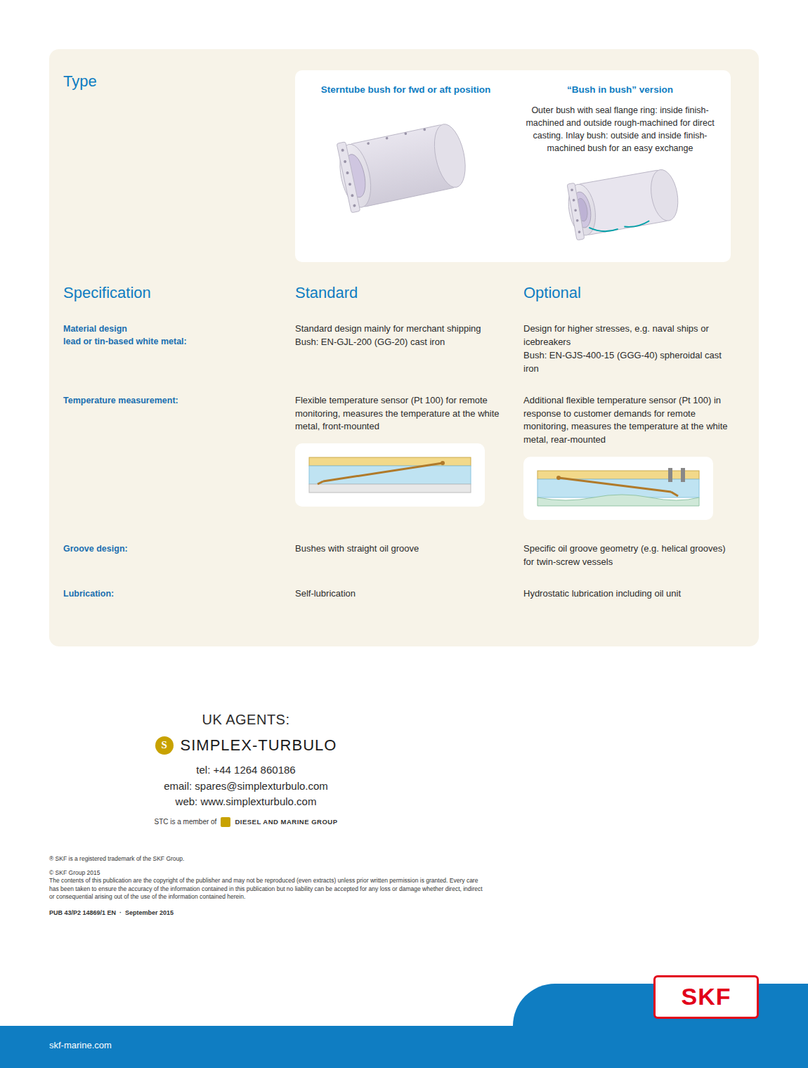Type
Sterntube bush for fwd or aft position
“Bush in bush” version
Outer bush with seal flange ring: inside finish-machined and outside rough-machined for direct casting. Inlay bush: outside and inside finish-machined bush for an easy exchange
Specification
Standard
Optional
Material design
lead or tin-based white metal:
Standard design mainly for merchant shipping
Bush: EN-GJL-200 (GG-20) cast iron
Design for higher stresses, e.g. naval ships or icebreakers
Bush: EN-GJS-400-15 (GGG-40) spheroidal cast iron
Temperature measurement:
Flexible temperature sensor (Pt 100) for remote monitoring, measures the temperature at the white metal, front-mounted
Additional flexible temperature sensor (Pt 100) in response to customer demands for remote monitoring, measures the temperature at the white metal, rear-mounted
Groove design:
Bushes with straight oil groove
Specific oil groove geometry (e.g. helical grooves) for twin-screw vessels
Lubrication:
Self-lubrication
Hydrostatic lubrication including oil unit
UK AGENTS:
S
SIMPLEX-TURBULO
tel: +44 1264 860186
email: spares@simplexturbulo.com
web: www.simplexturbulo.com
STC is a member of DIESEL AND MARINE GROUP
® SKF is a registered trademark of the SKF Group.
© SKF Group 2015
The contents of this publication are the copyright of the publisher and may not be reproduced (even extracts) unless prior written permission is granted. Every care has been taken to ensure the accuracy of the information contained in this publication but no liability can be accepted for any loss or damage whether direct, indirect or consequential arising out of the use of the information contained herein.
PUB 43/P2 14869/1 EN · September 2015
SKF
skf-marine.com